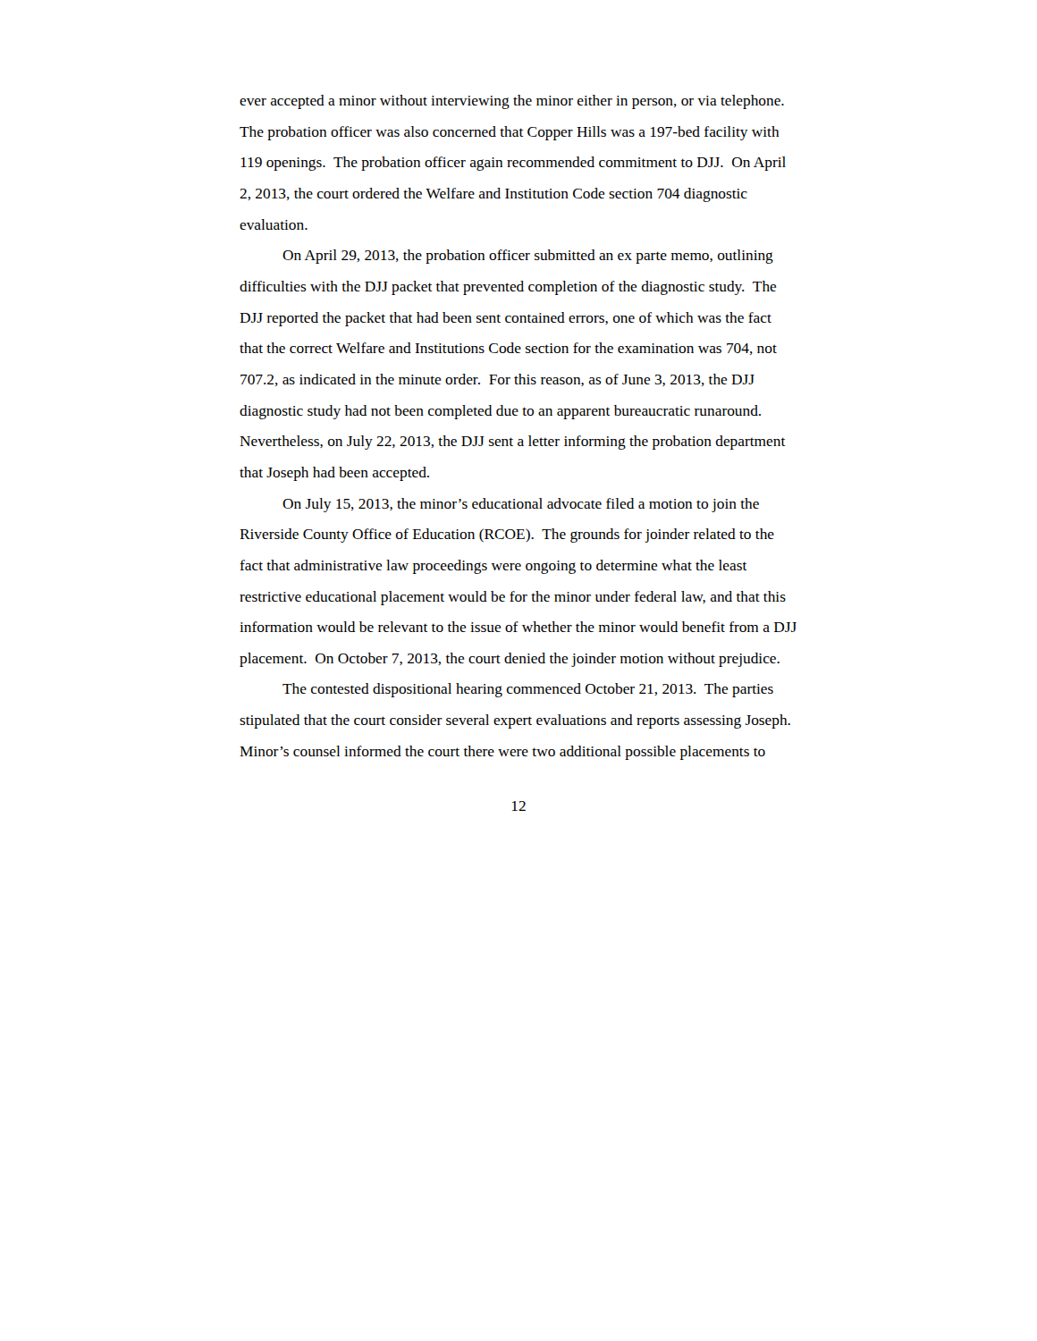ever accepted a minor without interviewing the minor either in person, or via telephone. The probation officer was also concerned that Copper Hills was a 197-bed facility with 119 openings. The probation officer again recommended commitment to DJJ. On April 2, 2013, the court ordered the Welfare and Institution Code section 704 diagnostic evaluation.
On April 29, 2013, the probation officer submitted an ex parte memo, outlining difficulties with the DJJ packet that prevented completion of the diagnostic study. The DJJ reported the packet that had been sent contained errors, one of which was the fact that the correct Welfare and Institutions Code section for the examination was 704, not 707.2, as indicated in the minute order. For this reason, as of June 3, 2013, the DJJ diagnostic study had not been completed due to an apparent bureaucratic runaround. Nevertheless, on July 22, 2013, the DJJ sent a letter informing the probation department that Joseph had been accepted.
On July 15, 2013, the minor’s educational advocate filed a motion to join the Riverside County Office of Education (RCOE). The grounds for joinder related to the fact that administrative law proceedings were ongoing to determine what the least restrictive educational placement would be for the minor under federal law, and that this information would be relevant to the issue of whether the minor would benefit from a DJJ placement. On October 7, 2013, the court denied the joinder motion without prejudice.
The contested dispositional hearing commenced October 21, 2013. The parties stipulated that the court consider several expert evaluations and reports assessing Joseph. Minor’s counsel informed the court there were two additional possible placements to
12